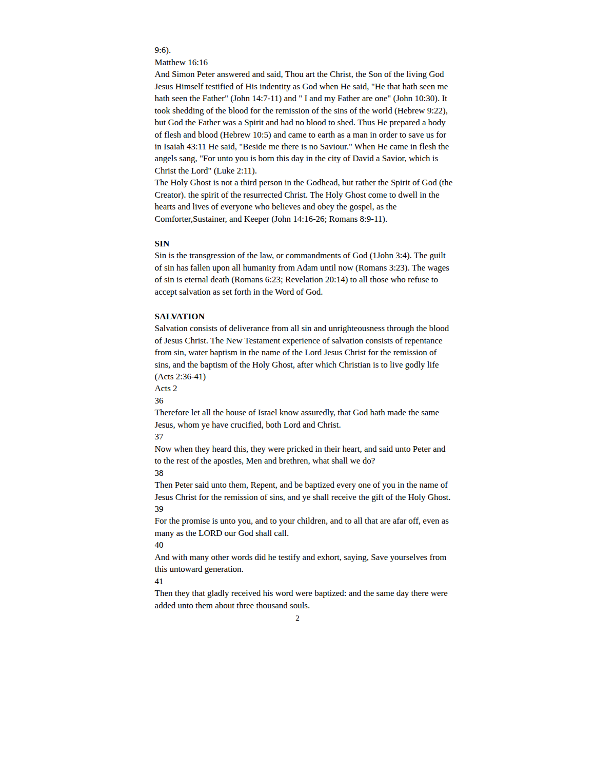9:6).
Matthew 16:16
And Simon Peter answered and said, Thou art the Christ, the Son of the living God
Jesus Himself testified of His indentity as God when He said, "He that hath seen me hath seen the Father" (John 14:7-11) and " I and my Father are one" (John 10:30). It took shedding of the blood for the remission of the sins of the world (Hebrew 9:22), but God the Father was a Spirit and had no blood to shed. Thus He prepared a body of flesh and blood (Hebrew 10:5) and came to earth as a man in order to save us for in Isaiah 43:11 He said, "Beside me there is no Saviour." When He came in flesh the angels sang, "For unto you is born this day in the city of David a Savior, which is Christ the Lord" (Luke 2:11).
The Holy Ghost is not a third person in the Godhead, but rather the Spirit of God (the Creator). the spirit of the resurrected Christ. The Holy Ghost come to dwell in the hearts and lives of everyone who believes and obey the gospel, as the Comforter,Sustainer, and Keeper (John 14:16-26; Romans 8:9-11).
SIN
Sin is the transgression of the law, or commandments of God (1John 3:4). The guilt of sin has fallen upon all humanity from Adam until now (Romans 3:23). The wages of sin is eternal death (Romans 6:23; Revelation 20:14) to all those who refuse to accept salvation as set forth in the Word of God.
SALVATION
Salvation consists of deliverance from all sin and unrighteousness through the blood of Jesus Christ. The New Testament experience of salvation consists of repentance from sin, water baptism in the name of the Lord Jesus Christ for the remission of sins, and the baptism of the Holy Ghost, after which Christian is to live godly life (Acts 2:36-41)
Acts 2
36
Therefore let all the house of Israel know assuredly, that God hath made the same Jesus, whom ye have crucified, both Lord and Christ.
37
Now when they heard this, they were pricked in their heart, and said unto Peter and to the rest of the apostles, Men and brethren, what shall we do?
38
Then Peter said unto them, Repent, and be baptized every one of you in the name of Jesus Christ for the remission of sins, and ye shall receive the gift of the Holy Ghost.
39
For the promise is unto you, and to your children, and to all that are afar off, even as many as the LORD our God shall call.
40
And with many other words did he testify and exhort, saying, Save yourselves from this untoward generation.
41
Then they that gladly received his word were baptized: and the same day there were added unto them about three thousand souls.
2